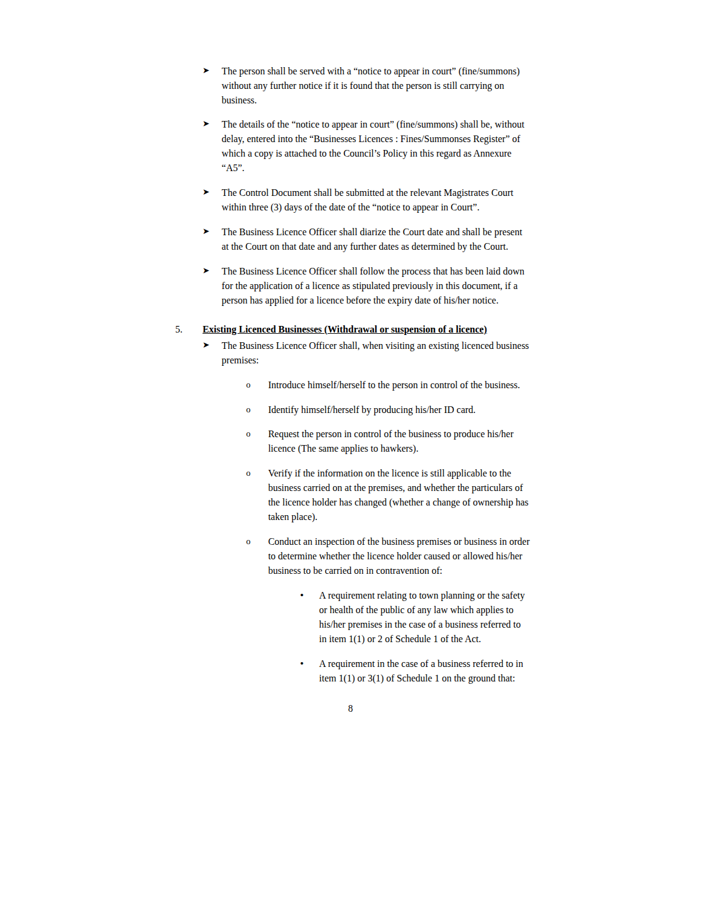The person shall be served with a “notice to appear in court” (fine/summons) without any further notice if it is found that the person is still carrying on business.
The details of the “notice to appear in court” (fine/summons) shall be, without delay, entered into the “Businesses Licences : Fines/Summonses Register” of which a copy is attached to the Council’s Policy in this regard as Annexure “A5”.
The Control Document shall be submitted at the relevant Magistrates Court within three (3) days of the date of the “notice to appear in Court”.
The Business Licence Officer shall diarize the Court date and shall be present at the Court on that date and any further dates as determined by the Court.
The Business Licence Officer shall follow the process that has been laid down for the application of a licence as stipulated previously in this document, if a person has applied for a licence before the expiry date of his/her notice.
5.
Existing Licenced Businesses (Withdrawal or suspension of a licence)
The Business Licence Officer shall, when visiting an existing licenced business premises:
Introduce himself/herself to the person in control of the business.
Identify himself/herself by producing his/her ID card.
Request the person in control of the business to produce his/her licence (The same applies to hawkers).
Verify if the information on the licence is still applicable to the business carried on at the premises, and whether the particulars of the licence holder has changed (whether a change of ownership has taken place).
Conduct an inspection of the business premises or business in order to determine whether the licence holder caused or allowed his/her business to be carried on in contravention of:
A requirement relating to town planning or the safety or health of the public of any law which applies to his/her premises in the case of a business referred to in item 1(1) or 2 of Schedule 1 of the Act.
A requirement in the case of a business referred to in item 1(1) or 3(1) of Schedule 1 on the ground that:
8